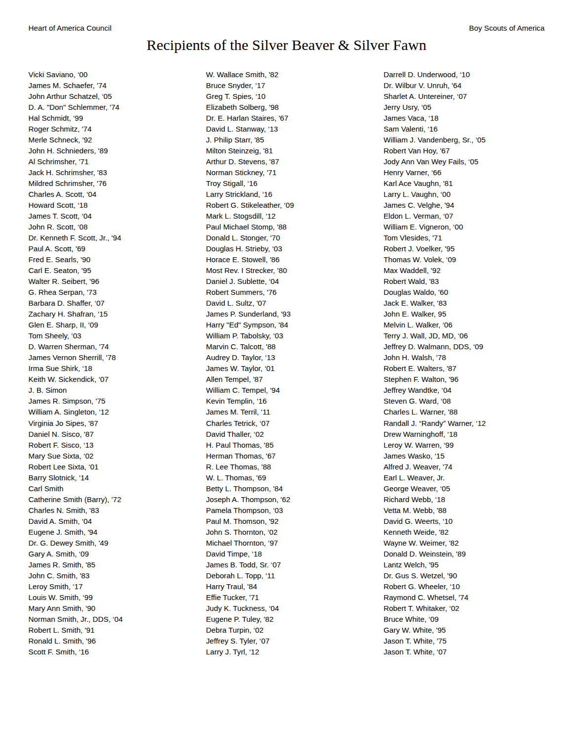Heart of America Council Boy Scouts of America
Recipients of the Silver Beaver & Silver Fawn
Vicki Saviano, ‘00
James M. Schaefer, '74
John Arthur Schatzel, ‘05
D. A. "Don" Schlemmer, '74
Hal Schmidt, ‘99
Roger Schmitz, '74
Merle Schneck, '92
John H. Schnieders, '89
Al Schrimsher, '71
Jack H. Schrimsher, '83
Mildred Schrimsher, '76
Charles A. Scott, ‘04
Howard Scott, ‘18
James T. Scott, ‘04
John R. Scott, ‘08
Dr. Kenneth F. Scott, Jr., '94
Paul A. Scott, '69
Fred E. Searls, '90
Carl E. Seaton, '95
Walter R. Seibert, '96
G. Rhea Serpan, '73
Barbara D. Shaffer, ‘07
Zachary H. Shafran, ‘15
Glen E. Sharp, II, ‘09
Tom Sheely, ‘03
D. Warren Sherman, '74
James Vernon Sherrill, '78
Irma Sue Shirk, ‘18
Keith W. Sickendick, ‘07
J. B. Simon
James R. Simpson, '75
William A. Singleton, ‘12
Virginia Jo Sipes, '87
Daniel N. Sisco, '87
Robert F. Sisco, ‘13
Mary Sue Sixta, ‘02
Robert Lee Sixta, ‘01
Barry Slotnick, ‘14
Carl Smith
Catherine Smith (Barry), '72
Charles N. Smith, '83
David A. Smith, ‘04
Eugene J. Smith, '94
Dr. G. Dewey Smith, '49
Gary A. Smith, ‘09
James R. Smith, '85
John C. Smith, '83
Leroy Smith, ‘17
Louis W. Smith, ‘99
Mary Ann Smith, '90
Norman Smith, Jr., DDS, ‘04
Robert L. Smith, '91
Ronald L. Smith, '96
Scott F. Smith, ‘16
W. Wallace Smith, '82
Bruce Snyder, ‘17
Greg T. Spies, ‘10
Elizabeth Solberg, '98
Dr. E. Harlan Staires, '67
David L. Stanway, ‘13
J. Philip Starr, '85
Milton Steinzeig, '81
Arthur D. Stevens, '87
Norman Stickney, '71
Troy Stigall, ‘16
Larry Strickland, ‘16
Robert G. Stikeleather, ‘09
Mark L. Stogsdill, ‘12
Paul Michael Stomp, '88
Donald L. Stonger, '70
Douglas H. Strieby, ‘03
Horace E. Stowell, '86
Most Rev. I Strecker, '80
Daniel J. Sublette, ‘04
Robert Summers, '76
David L. Sultz, '07
James P. Sunderland, '93
Harry "Ed" Sympson, '84
William P. Tabolsky, ‘03
Marvin C. Talcott, '88
Audrey D. Taylor, ‘13
James W. Taylor, ‘01
Allen Tempel, '87
William C. Tempel, '94
Kevin Templin, ‘16
James M. Terril, ‘11
Charles Tetrick, ‘07
David Thaller, ‘02
H. Paul Thomas, '85
Herman Thomas, '67
R. Lee Thomas, '88
W. L. Thomas, '69
Betty L. Thompson, '84
Joseph A. Thompson, '62
Pamela Thompson, ‘03
Paul M. Thomson, '92
John S. Thornton, ‘02
Michael Thornton, ‘97
David Timpe, ‘18
James B. Todd, Sr. ‘07
Deborah L. Topp, ‘11
Harry Traul, '84
Effie Tucker, '71
Judy K. Tuckness, ‘04
Eugene P. Tuley, '82
Debra Turpin, ‘02
Jeffrey S. Tyler, ‘07
Larry J. Tyrl, ‘12
Darrell D. Underwood, ‘10
Dr. Wilbur V. Unruh, '64
Sharlet A. Untereiner, ‘07
Jerry Usry, ‘05
James Vaca, ‘18
Sam Valenti, ‘16
William J. Vandenberg, Sr., ‘05
Robert Van Hoy, '67
Jody Ann Van Wey Fails, ‘05
Henry Varner, ‘66
Karl Ace Vaughn, '81
Larry L. Vaughn, ‘00
James C. Velghe, '94
Eldon L. Verman, ‘07
William E. Vigneron, ‘00
Tom Vlesides, '71
Robert J. Voelker, '95
Thomas W. Volek, ‘09
Max Waddell, '92
Robert Wald, '83
Douglas Waldo, '60
Jack E. Walker, '83
John E. Walker, 95
Melvin L. Walker, ‘06
Terry J. Wall, JD, MD, ‘06
Jeffrey D. Walmann, DDS, ‘09
John H. Walsh, '78
Robert E. Walters, '87
Stephen F. Walton, '96
Jeffrey Wandtke, ‘04
Steven G. Ward, ‘08
Charles L. Warner, '88
Randall J. “Randy” Warner, ‘12
Drew Warninghoff, ‘18
Leroy W. Warren, ‘99
James Wasko, ‘15
Alfred J. Weaver, '74
Earl L. Weaver, Jr.
George Weaver, ‘05
Richard Webb, ‘18
Vetta M. Webb, '88
David G. Weerts, ‘10
Kenneth Weide, '82
Wayne W. Weimer, '82
Donald D. Weinstein, '89
Lantz Welch, '95
Dr. Gus S. Wetzel, '90
Robert G. Wheeler, ‘10
Raymond C. Whetsel, '74
Robert T. Whitaker, ‘02
Bruce White, ‘09
Gary W. White, '95
Jason T. White, '75
Jason T. White, ‘07